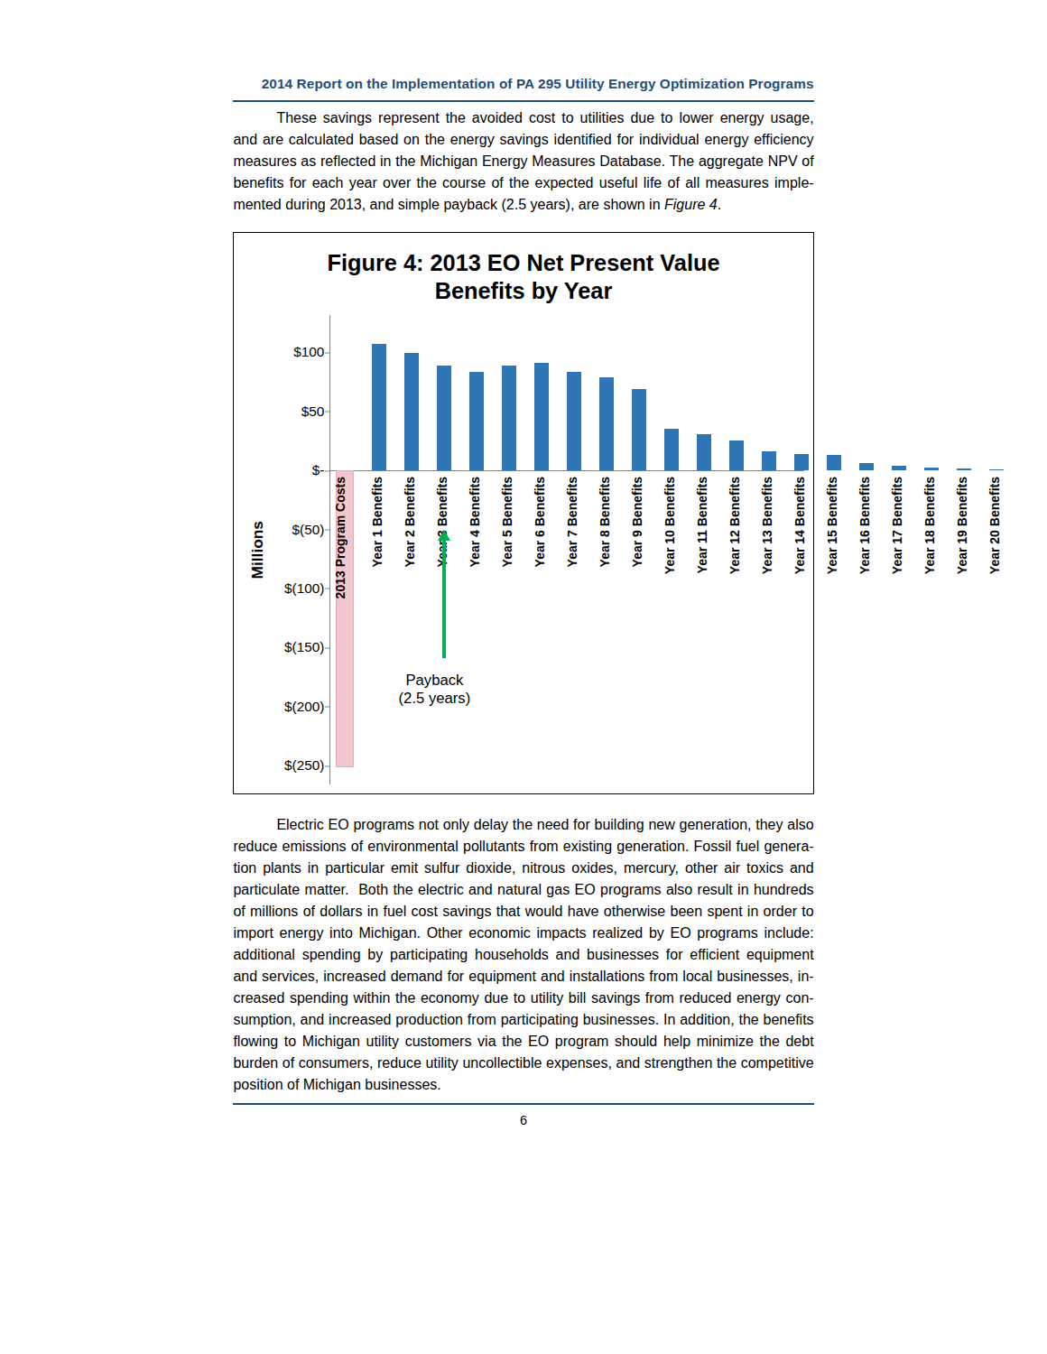2014 Report on the Implementation of PA 295 Utility Energy Optimization Programs
These savings represent the avoided cost to utilities due to lower energy usage, and are calculated based on the energy savings identified for individual energy efficiency measures as reflected in the Michigan Energy Measures Database. The aggregate NPV of benefits for each year over the course of the expected useful life of all measures implemented during 2013, and simple payback (2.5 years), are shown in Figure 4.
Figure 4: 2013 EO Net Present Value
Benefits by Year
Millions
$100
$50
$-
$(50)
$(100)
$(150)
$(200)
$(250)
2013 Program Costs
Year 1 Benefits
Year 2 Benefits
Year 3 Benefits
Year 4 Benefits
Year 5 Benefits
Year 6 Benefits
Year 7 Benefits
Year 8 Benefits
Year 9 Benefits
Year 10 Benefits
Year 11 Benefits
Year 12 Benefits
Year 13 Benefits
Year 14 Benefits
Year 15 Benefits
Year 16 Benefits
Year 17 Benefits
Year 18 Benefits
Year 19 Benefits
Year 20 Benefits
Payback
(2.5 years)
Electric EO programs not only delay the need for building new generation, they also reduce emissions of environmental pollutants from existing generation. Fossil fuel generation plants in particular emit sulfur dioxide, nitrous oxides, mercury, other air toxics and particulate matter. Both the electric and natural gas EO programs also result in hundreds of millions of dollars in fuel cost savings that would have otherwise been spent in order to import energy into Michigan. Other economic impacts realized by EO programs include: additional spending by participating households and businesses for efficient equipment and services, increased demand for equipment and installations from local businesses, increased spending within the economy due to utility bill savings from reduced energy consumption, and increased production from participating businesses. In addition, the benefits flowing to Michigan utility customers via the EO program should help minimize the debt burden of consumers, reduce utility uncollectible expenses, and strengthen the competitive position of Michigan businesses.
6